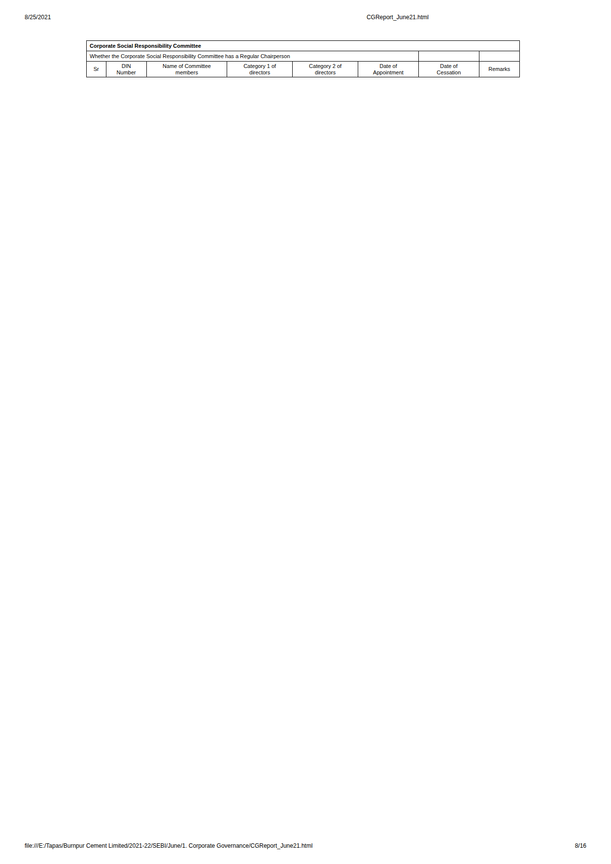8/25/2021
CGReport_June21.html
| Corporate Social Responsibility Committee |
| Whether the Corporate Social Responsibility Committee has a Regular Chairperson | | |
| Sr | DIN Number | Name of Committee members | Category 1 of directors | Category 2 of directors | Date of Appointment | Date of Cessation | Remarks |
file:///E:/Tapas/Burnpur Cement Limited/2021-22/SEBI/June/1. Corporate Governance/CGReport_June21.html
8/16